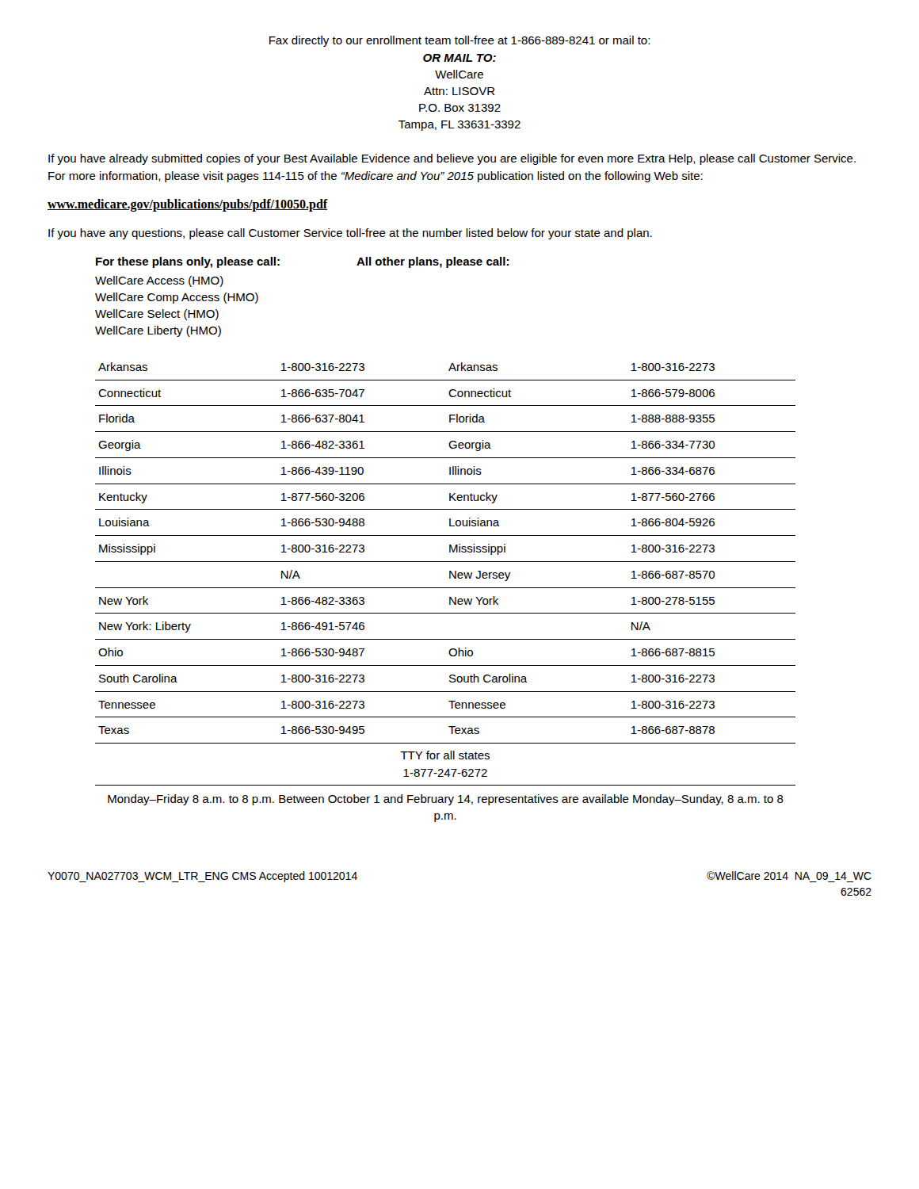Fax directly to our enrollment team toll-free at 1-866-889-8241 or mail to:
OR MAIL TO:
WellCare
Attn: LISOVR
P.O. Box 31392
Tampa, FL 33631-3392
If you have already submitted copies of your Best Available Evidence and believe you are eligible for even more Extra Help, please call Customer Service. For more information, please visit pages 114-115 of the “Medicare and You” 2015 publication listed on the following Web site:
www.medicare.gov/publications/pubs/pdf/10050.pdf
If you have any questions, please call Customer Service toll-free at the number listed below for your state and plan.
For these plans only, please call:
All other plans, please call:
WellCare Access (HMO)
WellCare Comp Access (HMO)
WellCare Select (HMO)
WellCare Liberty (HMO)
| Arkansas | 1-800-316-2273 | Arkansas | 1-800-316-2273 |
| Connecticut | 1-866-635-7047 | Connecticut | 1-866-579-8006 |
| Florida | 1-866-637-8041 | Florida | 1-888-888-9355 |
| Georgia | 1-866-482-3361 | Georgia | 1-866-334-7730 |
| Illinois | 1-866-439-1190 | Illinois | 1-866-334-6876 |
| Kentucky | 1-877-560-3206 | Kentucky | 1-877-560-2766 |
| Louisiana | 1-866-530-9488 | Louisiana | 1-866-804-5926 |
| Mississippi | 1-800-316-2273 | Mississippi | 1-800-316-2273 |
| | N/A | New Jersey | 1-866-687-8570 |
| New York | 1-866-482-3363 | New York | 1-800-278-5155 |
| New York: Liberty | 1-866-491-5746 | | N/A |
| Ohio | 1-866-530-9487 | Ohio | 1-866-687-8815 |
| South Carolina | 1-800-316-2273 | South Carolina | 1-800-316-2273 |
| Tennessee | 1-800-316-2273 | Tennessee | 1-800-316-2273 |
| Texas | 1-866-530-9495 | Texas | 1-866-687-8878 |
| TTY for all states 1-877-247-6272 |
| Monday–Friday 8 a.m. to 8 p.m. Between October 1 and February 14, representatives are available Monday–Sunday, 8 a.m. to 8 p.m. |
Y0070_NA027703_WCM_LTR_ENG CMS Accepted 10012014
©WellCare 2014 NA_09_14_WC
62562